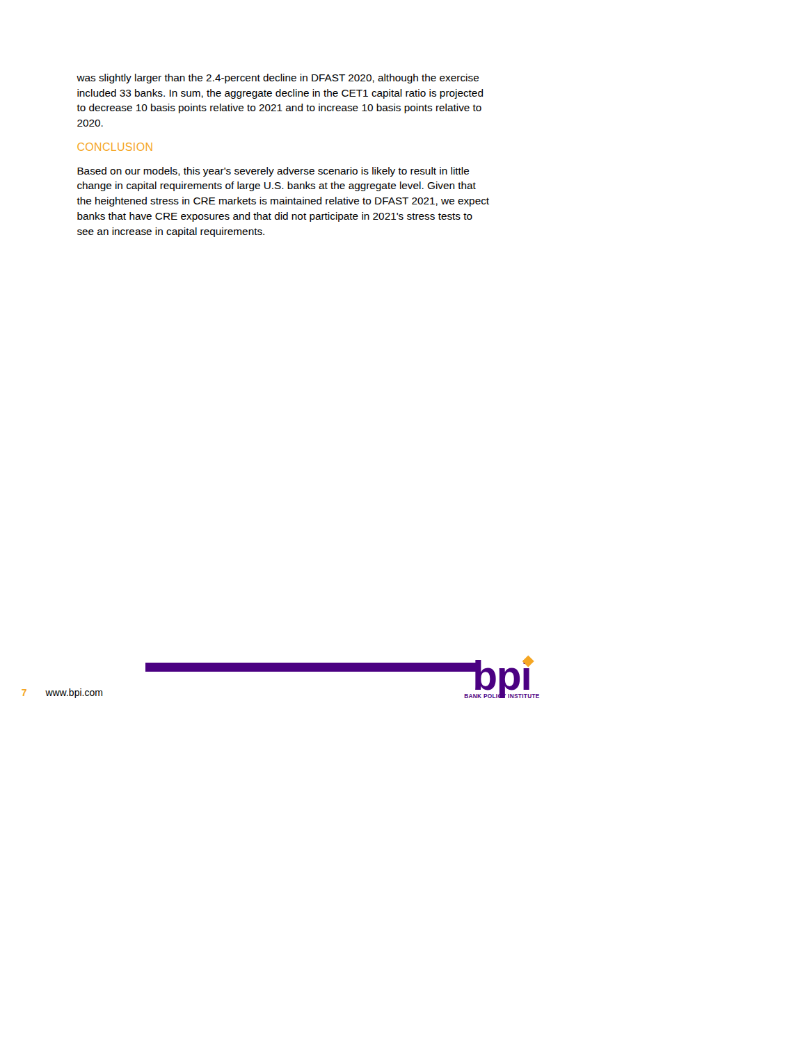was slightly larger than the 2.4-percent decline in DFAST 2020, although the exercise included 33 banks. In sum, the aggregate decline in the CET1 capital ratio is projected to decrease 10 basis points relative to 2021 and to increase 10 basis points relative to 2020.
CONCLUSION
Based on our models, this year's severely adverse scenario is likely to result in little change in capital requirements of large U.S. banks at the aggregate level. Given that the heightened stress in CRE markets is maintained relative to DFAST 2021, we expect banks that have CRE exposures and that did not participate in 2021's stress tests to see an increase in capital requirements.
7 www.bpi.com
bpi
BANK POLICY INSTITUTE